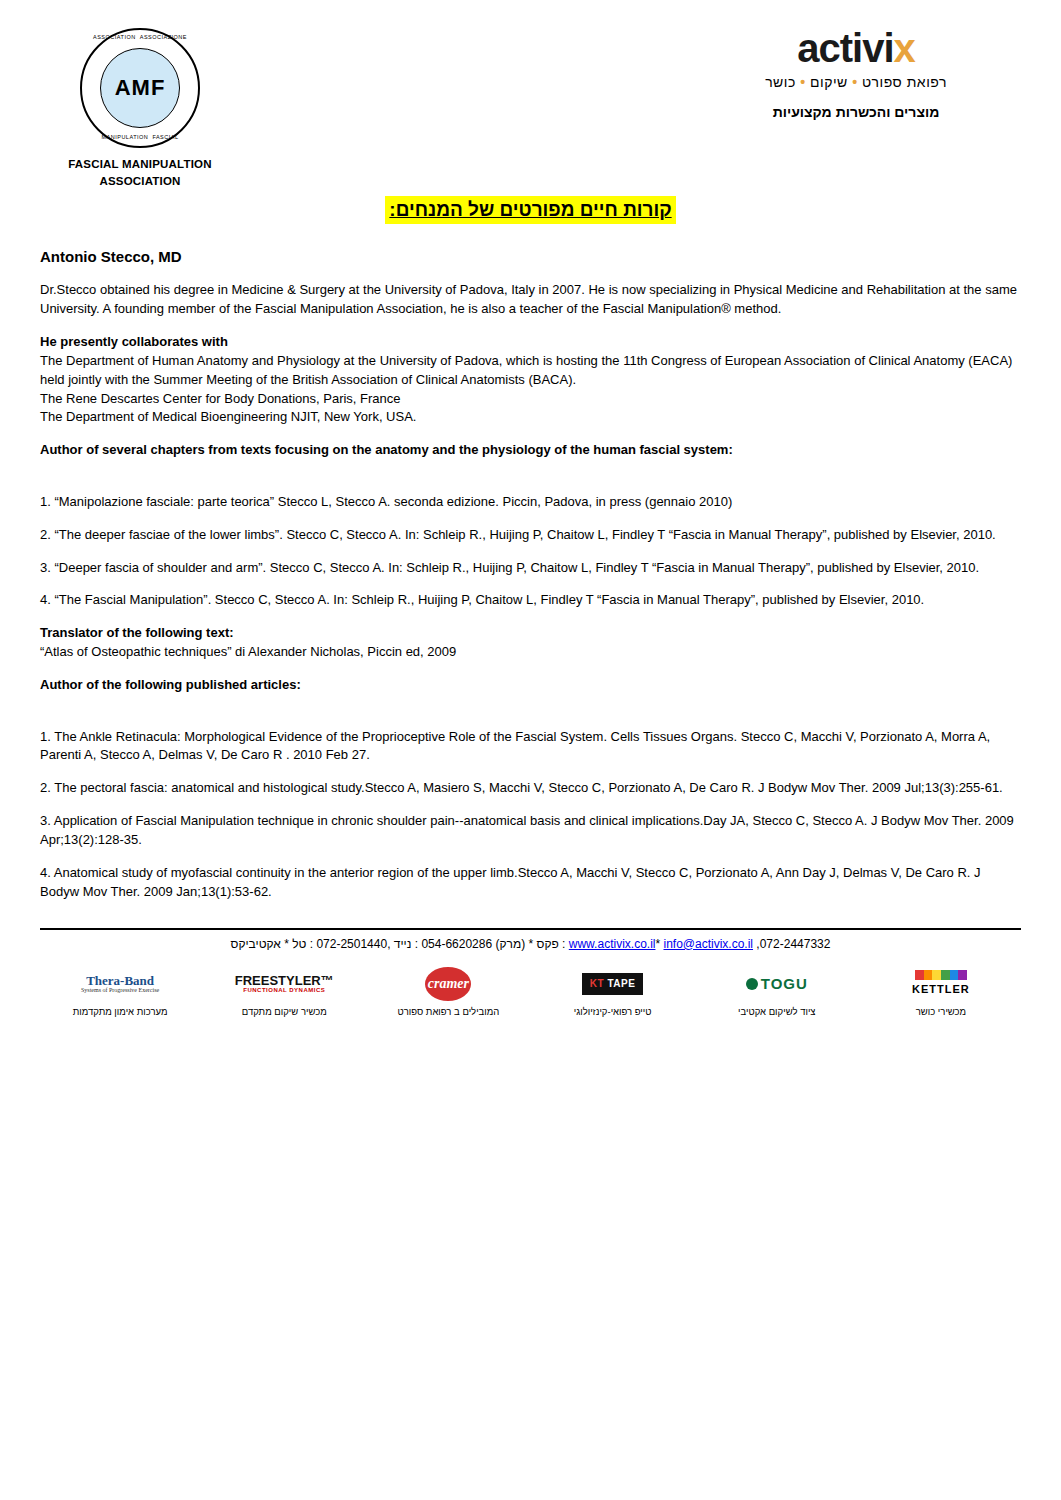ASSOCIATION ASSOCIAZIONE MANIPULATION FASCIAL
AMF
FASCIAL MANIPUALTION ASSOCIATION
activix
רפואת ספורט • שיקום • כושר
מוצרים והכשרות מקצועיות
קורות חיים מפורטים של המנחים:
Antonio Stecco, MD
Dr.Stecco obtained his degree in Medicine & Surgery at the University of Padova, Italy in 2007. He is now specializing in Physical Medicine and Rehabilitation at the same University. A founding member of the Fascial Manipulation Association, he is also a teacher of the Fascial Manipulation® method.
He presently collaborates with
The Department of Human Anatomy and Physiology at the University of Padova, which is hosting the 11th Congress of European Association of Clinical Anatomy (EACA) held jointly with the Summer Meeting of the British Association of Clinical Anatomists (BACA).
The Rene Descartes Center for Body Donations, Paris, France
The Department of Medical Bioengineering NJIT, New York, USA.
Author of several chapters from texts focusing on the anatomy and the physiology of the human fascial system:
1. “Manipolazione fasciale: parte teorica” Stecco L, Stecco A. seconda edizione. Piccin, Padova, in press (gennaio 2010)
2. “The deeper fasciae of the lower limbs”. Stecco C, Stecco A. In: Schleip R., Huijing P, Chaitow L, Findley T “Fascia in Manual Therapy”, published by Elsevier, 2010.
3. “Deeper fascia of shoulder and arm”. Stecco C, Stecco A. In: Schleip R., Huijing P, Chaitow L, Findley T “Fascia in Manual Therapy”, published by Elsevier, 2010.
4. “The Fascial Manipulation”. Stecco C, Stecco A. In: Schleip R., Huijing P, Chaitow L, Findley T “Fascia in Manual Therapy”, published by Elsevier, 2010.
Translator of the following text:
“Atlas of Osteopathic techniques” di Alexander Nicholas, Piccin ed, 2009
Author of the following published articles:
1. The Ankle Retinacula: Morphological Evidence of the Proprioceptive Role of the Fascial System. Cells Tissues Organs. Stecco C, Macchi V, Porzionato A, Morra A, Parenti A, Stecco A, Delmas V, De Caro R . 2010 Feb 27.
2. The pectoral fascia: anatomical and histological study.Stecco A, Masiero S, Macchi V, Stecco C, Porzionato A, De Caro R. J Bodyw Mov Ther. 2009 Jul;13(3):255-61.
3. Application of Fascial Manipulation technique in chronic shoulder pain--anatomical basis and clinical implications.Day JA, Stecco C, Stecco A. J Bodyw Mov Ther. 2009 Apr;13(2):128-35.
4. Anatomical study of myofascial continuity in the anterior region of the upper limb.Stecco A, Macchi V, Stecco C, Porzionato A, Ann Day J, Delmas V, De Caro R. J Bodyw Mov Ther. 2009 Jan;13(1):53-62.
www.activix.co.il* info@activix.co.il ,072-2447332 : פקס * (מרק) 054-6620286 : נייד ,072-2501440 : טל * אקטיביקס
Thera-BandSystems of Progressive Exercise
מערכות אימון מתקדמות
FREESTYLER™FUNCTIONAL DYNAMICS
מכשיר שיקום מתקדם
cramer
המובילים ב רפואת ספורט
KT TAPE
טייפ רפואי-קינזיולוגי
TOGU
ציוד לשיקום אקטיבי
KETTLER
מכשירי כושר